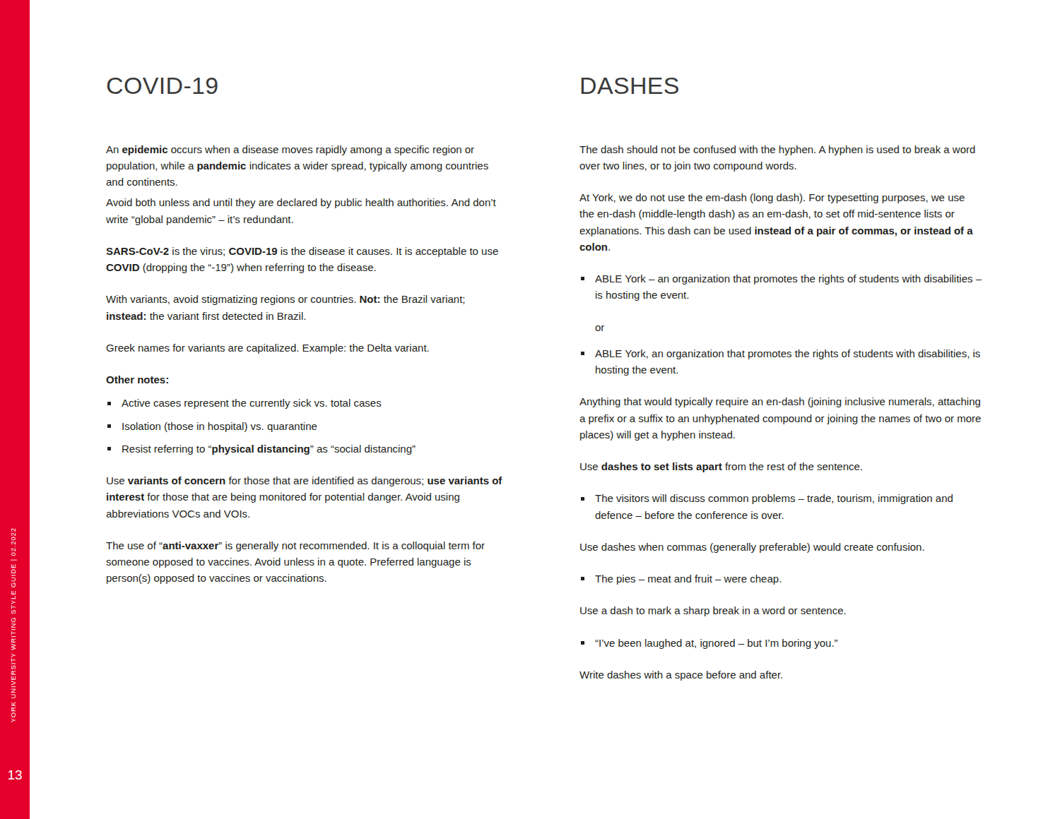YORK UNIVERSITY WRITING STYLE GUIDE | 02.2022
13
COVID-19
An epidemic occurs when a disease moves rapidly among a specific region or population, while a pandemic indicates a wider spread, typically among countries and continents.
Avoid both unless and until they are declared by public health authorities. And don’t write “global pandemic” – it’s redundant.
SARS-CoV-2 is the virus; COVID-19 is the disease it causes. It is acceptable to use COVID (dropping the “-19”) when referring to the disease.
With variants, avoid stigmatizing regions or countries. Not: the Brazil variant; instead: the variant first detected in Brazil.
Greek names for variants are capitalized. Example: the Delta variant.
Other notes:
Active cases represent the currently sick vs. total cases
Isolation (those in hospital) vs. quarantine
Resist referring to “physical distancing” as “social distancing”
Use variants of concern for those that are identified as dangerous; use variants of interest for those that are being monitored for potential danger. Avoid using abbreviations VOCs and VOIs.
The use of “anti-vaxxer” is generally not recommended. It is a colloquial term for someone opposed to vaccines. Avoid unless in a quote. Preferred language is person(s) opposed to vaccines or vaccinations.
DASHES
The dash should not be confused with the hyphen. A hyphen is used to break a word over two lines, or to join two compound words.
At York, we do not use the em-dash (long dash). For typesetting purposes, we use the en-dash (middle-length dash) as an em-dash, to set off mid-sentence lists or explanations. This dash can be used instead of a pair of commas, or instead of a colon.
ABLE York – an organization that promotes the rights of students with disabilities – is hosting the event.
or
ABLE York, an organization that promotes the rights of students with disabilities, is hosting the event.
Anything that would typically require an en-dash (joining inclusive numerals, attaching a prefix or a suffix to an unhyphenated compound or joining the names of two or more places) will get a hyphen instead.
Use dashes to set lists apart from the rest of the sentence.
The visitors will discuss common problems – trade, tourism, immigration and defence – before the conference is over.
Use dashes when commas (generally preferable) would create confusion.
The pies – meat and fruit – were cheap.
Use a dash to mark a sharp break in a word or sentence.
“I’ve been laughed at, ignored – but I’m boring you.”
Write dashes with a space before and after.